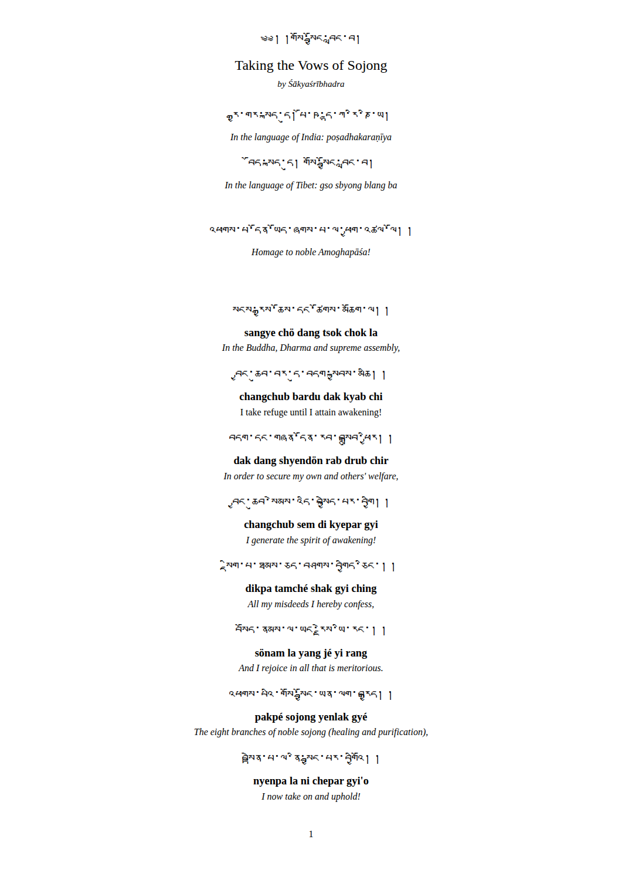༄༅། །གསོ་སྦྱོང་བླང་བ།
Taking the Vows of Sojong
by Śākyaśrībhadra
རྒྱ་གར་སྐད་དུ། པོ་ཥ་དྷ་ཀ་རི་ཎི་ཡ།
In the language of India: poṣadhakaraṇīya
བོད་སྐད་དུ། གསོ་སྦྱོང་བླང་བ།
In the language of Tibet: gso sbyong blang ba
འཕགས་པ་དོན་ཡོད་ཞགས་པ་ལ་ཕྱག་འཚལ་ལོ། །
Homage to noble Amoghapāśa!
སངས་རྒྱས་ཆོས་དང་ཚོགས་མཆོག་ལ། །
sangye chö dang tsok chok la
In the Buddha, Dharma and supreme assembly,
བྱང་ཆུབ་བར་དུ་བདག་སྐྱབས་མཆི། །
changchub bardu dak kyab chi
I take refuge until I attain awakening!
བདག་དང་གཞན་དོན་རབ་བསྒྲུབ་ཕྱིར། །
dak dang shyendön rab drub chir
In order to secure my own and others' welfare,
བྱང་ཆུབ་སེམས་འདི་བསྐྱེད་པར་བགྱི། །
changchub sem di kyepar gyi
I generate the spirit of awakening!
སྡིག་པ་ཐམས་ཅད་བཤགས་བགྱིད་ཅིང་། །
dikpa tamché shak gyi ching
All my misdeeds I hereby confess,
བསོད་ནམས་ལ་ཡང་རྗེས་ཡི་རང་། །
sönam la yang jé yi rang
And I rejoice in all that is meritorious.
འཕགས་པའི་གསོ་སྦྱོང་ཡན་ལག་བརྒྱད། །
pakpé sojong yenlak gyé
The eight branches of noble sojong (healing and purification),
བསྟེན་པ་ལ་ནི་སྦྱང་པར་བགྱིའོ། །
nyenpa la ni chepar gyi'o
I now take on and uphold!
1